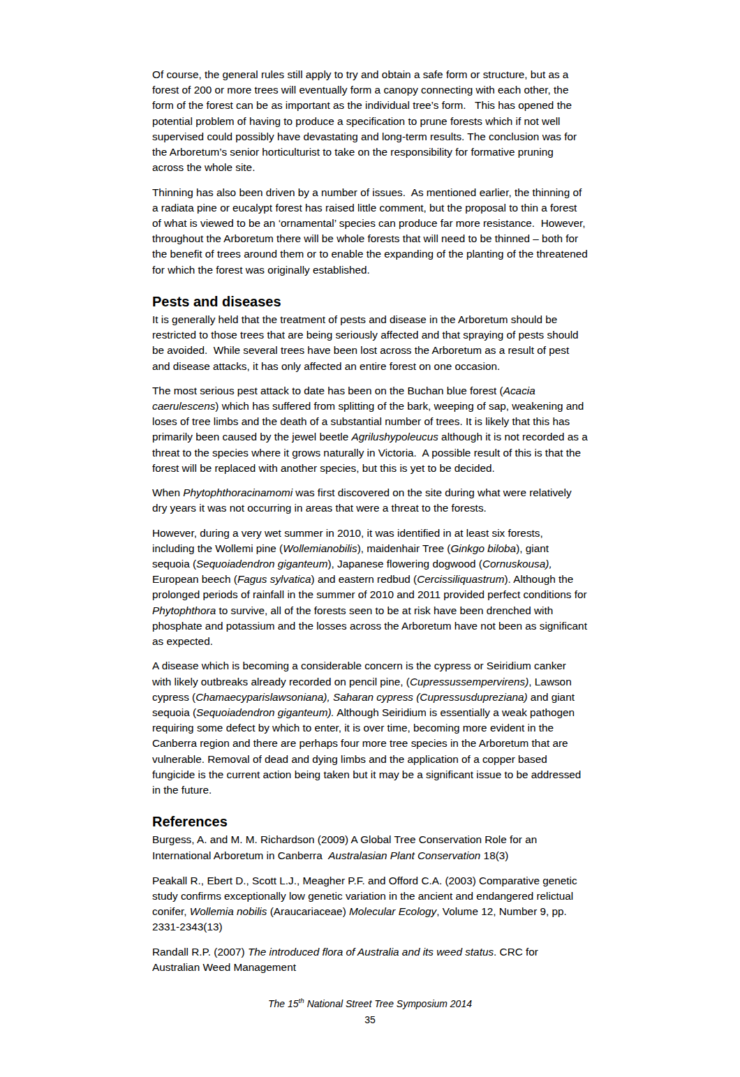Of course, the general rules still apply to try and obtain a safe form or structure, but as a forest of 200 or more trees will eventually form a canopy connecting with each other, the form of the forest can be as important as the individual tree’s form. This has opened the potential problem of having to produce a specification to prune forests which if not well supervised could possibly have devastating and long-term results. The conclusion was for the Arboretum’s senior horticulturist to take on the responsibility for formative pruning across the whole site.
Thinning has also been driven by a number of issues. As mentioned earlier, the thinning of a radiata pine or eucalypt forest has raised little comment, but the proposal to thin a forest of what is viewed to be an ‘ornamental’ species can produce far more resistance. However, throughout the Arboretum there will be whole forests that will need to be thinned – both for the benefit of trees around them or to enable the expanding of the planting of the threatened for which the forest was originally established.
Pests and diseases
It is generally held that the treatment of pests and disease in the Arboretum should be restricted to those trees that are being seriously affected and that spraying of pests should be avoided. While several trees have been lost across the Arboretum as a result of pest and disease attacks, it has only affected an entire forest on one occasion.
The most serious pest attack to date has been on the Buchan blue forest (Acacia caerulescens) which has suffered from splitting of the bark, weeping of sap, weakening and loses of tree limbs and the death of a substantial number of trees. It is likely that this has primarily been caused by the jewel beetle Agrilushypoleucus although it is not recorded as a threat to the species where it grows naturally in Victoria. A possible result of this is that the forest will be replaced with another species, but this is yet to be decided.
When Phytophthoracinamomi was first discovered on the site during what were relatively dry years it was not occurring in areas that were a threat to the forests.
However, during a very wet summer in 2010, it was identified in at least six forests, including the Wollemi pine (Wollemianobilis), maidenhair Tree (Ginkgo biloba), giant sequoia (Sequoiadendron giganteum), Japanese flowering dogwood (Cornuskousa), European beech (Fagus sylvatica) and eastern redbud (Cercissiliquastrum). Although the prolonged periods of rainfall in the summer of 2010 and 2011 provided perfect conditions for Phytophthora to survive, all of the forests seen to be at risk have been drenched with phosphate and potassium and the losses across the Arboretum have not been as significant as expected.
A disease which is becoming a considerable concern is the cypress or Seiridium canker with likely outbreaks already recorded on pencil pine, (Cupressussempervirens), Lawson cypress (Chamaecyparislawsoniana), Saharan cypress (Cupressusdupreziana) and giant sequoia (Sequoiadendron giganteum). Although Seiridium is essentially a weak pathogen requiring some defect by which to enter, it is over time, becoming more evident in the Canberra region and there are perhaps four more tree species in the Arboretum that are vulnerable. Removal of dead and dying limbs and the application of a copper based fungicide is the current action being taken but it may be a significant issue to be addressed in the future.
References
Burgess, A. and M. M. Richardson (2009) A Global Tree Conservation Role for an International Arboretum in Canberra Australasian Plant Conservation 18(3)
Peakall R., Ebert D., Scott L.J., Meagher P.F. and Offord C.A. (2003) Comparative genetic study confirms exceptionally low genetic variation in the ancient and endangered relictual conifer, Wollemia nobilis (Araucariaceae) Molecular Ecology, Volume 12, Number 9, pp. 2331-2343(13)
Randall R.P. (2007) The introduced flora of Australia and its weed status. CRC for Australian Weed Management
The 15th National Street Tree Symposium 2014
35